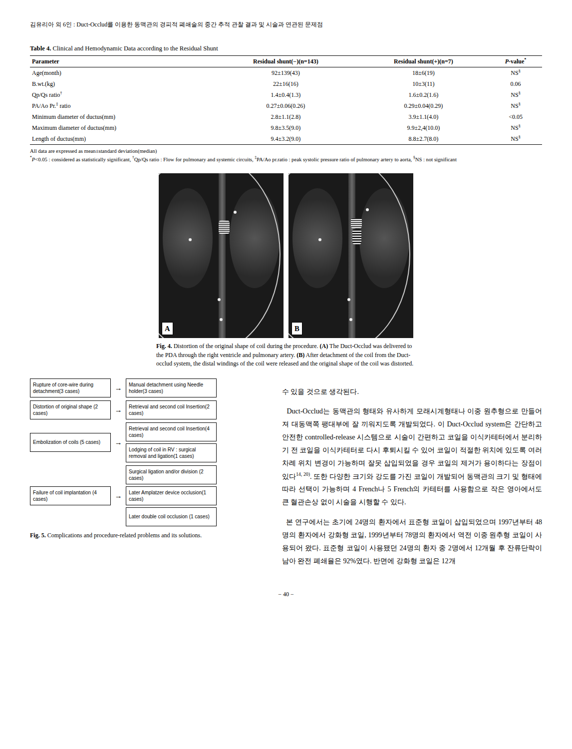김유리아 외 6인 : Duct-Occlud를 이용한 동맥관의 경피적 폐쇄술의 중간 추적 관찰 결과 및 시술과 연관된 문제점
Table 4. Clinical and Hemodynamic Data according to the Residual Shunt
| Parameter | Residual shunt(−)(n=143) | Residual shunt(+)(n=7) | P -value * |
| --- | --- | --- | --- |
| Age(month) | 92±139(43) | 18±6(19) | NS § |
| B.wt.(kg) | 22±16(16) | 10±3(11) | 0.06 |
| Qp/Qs ratio † | 1.4±0.4(1.3) | 1.6±0.2(1.6) | NS § |
| PA/Ao Pr. ‡ ratio | 0.27±0.06(0.26) | 0.29±0.04(0.29) | NS § |
| Minimum diameter of ductus(mm) | 2.8±1.1(2.8) | 3.9±1.1(4.0) | <0.05 |
| Maximum diameter of ductus(mm) | 9.8±3.5(9.0) | 9.9±2,4(10.0) | NS § |
| Length of ductus(mm) | 9.4±3.2(9.0) | 8.8±2.7(8.0) | NS § |
All data are expressed as mean±standard deviation(median)
*P<0.05 : considered as statistically significant, †Qp/Qs ratio : Flow for pulmonary and systemic circuits, ‡PA/Ao pr.ratio : peak systolic pressure ratio of pulmonary artery to aorta, §NS : not significant
A
B
Fig. 4. Distortion of the original shape of coil during the procedure. (A) The Duct-Occlud was delivered to the PDA through the right ventricle and pulmonary artery. (B) After detachment of the coil from the Duct-occlud system, the distal windings of the coil were released and the original shape of the coil was distorted.
Rupture of core-wire during detachment(3 cases)
→
Manual detachment using Needle holder(3 cases)
Distortion of original shape (2 cases)
→
Retrieval and second coil Insertion(2 cases)
Embolization of coils (5 cases)
→
Retrieval and second coil Insertion(4 cases)
Lodging of coil in RV : surgical removal and ligation(1 cases)
Failure of coil implantation (4 cases)
→
Surgical ligation and/or division (2 cases)
Later Amplatzer device occlusion(1 cases)
Later double coil occlusion (1 cases)
Fig. 5. Complications and procedure-related problems and its solutions.
수 있을 것으로 생각된다.
Duct-Occlud는 동맥관의 형태와 유사하게 모래시계형태나 이중 원추형으로 만들어져 대동맥쪽 팽대부에 잘 끼워지도록 개발되었다. 이 Duct-Occlud system은 간단하고 안전한 controlled-release 시스템으로 시술이 간편하고 코일을 이식카테터에서 분리하기 전 코일을 이식카테터로 다시 후퇴시킬 수 있어 코일이 적절한 위치에 있도록 여러 차례 위치 변경이 가능하며 잘못 삽입되었을 경우 코일의 제거가 용이하다는 장점이 있다14, 20). 또한 다양한 크기와 강도를 가진 코일이 개발되어 동맥관의 크기 및 형태에 따라 선택이 가능하며 4 French나 5 French의 카테터를 사용함으로 작은 영아에서도 큰 혈관손상 없이 시술을 시행할 수 있다.
본 연구에서는 초기에 24명의 환자에서 표준형 코일이 삽입되었으며 1997년부터 48명의 환자에서 강화형 코일, 1999년부터 78명의 환자에서 역전 이중 원추형 코일이 사용되어 왔다. 표준형 코일이 사용됐던 24명의 환자 중 2명에서 12개월 후 잔류단락이 남아 완전 폐쇄율은 92%였다. 반면에 강화형 코일은 12개
− 40 −